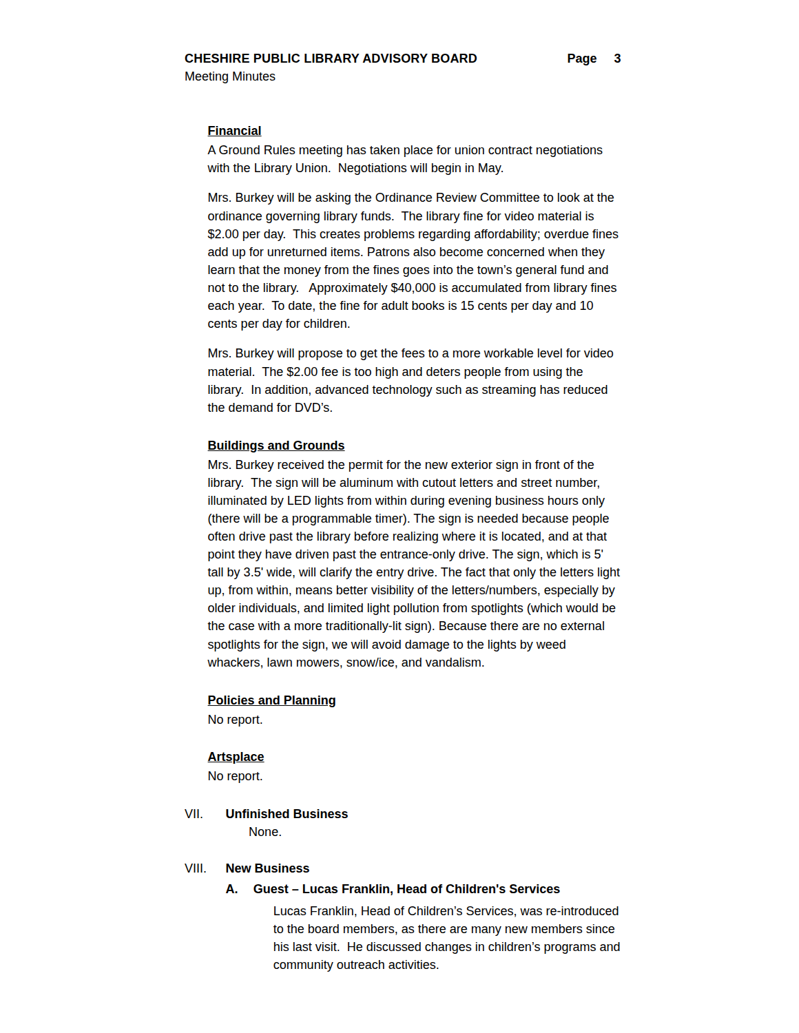Page 3
CHESHIRE PUBLIC LIBRARY ADVISORY BOARD
Meeting Minutes
Financial
A Ground Rules meeting has taken place for union contract negotiations with the Library Union. Negotiations will begin in May.
Mrs. Burkey will be asking the Ordinance Review Committee to look at the ordinance governing library funds. The library fine for video material is $2.00 per day. This creates problems regarding affordability; overdue fines add up for unreturned items. Patrons also become concerned when they learn that the money from the fines goes into the town’s general fund and not to the library. Approximately $40,000 is accumulated from library fines each year. To date, the fine for adult books is 15 cents per day and 10 cents per day for children.
Mrs. Burkey will propose to get the fees to a more workable level for video material. The $2.00 fee is too high and deters people from using the library. In addition, advanced technology such as streaming has reduced the demand for DVD’s.
Buildings and Grounds
Mrs. Burkey received the permit for the new exterior sign in front of the library. The sign will be aluminum with cutout letters and street number, illuminated by LED lights from within during evening business hours only (there will be a programmable timer). The sign is needed because people often drive past the library before realizing where it is located, and at that point they have driven past the entrance-only drive. The sign, which is 5' tall by 3.5' wide, will clarify the entry drive. The fact that only the letters light up, from within, means better visibility of the letters/numbers, especially by older individuals, and limited light pollution from spotlights (which would be the case with a more traditionally-lit sign). Because there are no external spotlights for the sign, we will avoid damage to the lights by weed whackers, lawn mowers, snow/ice, and vandalism.
Policies and Planning
No report.
Artsplace
No report.
VII.
Unfinished Business
None.
VIII.
New Business
A.
Guest – Lucas Franklin, Head of Children's Services
Lucas Franklin, Head of Children’s Services, was re-introduced to the board members, as there are many new members since his last visit. He discussed changes in children’s programs and community outreach activities.